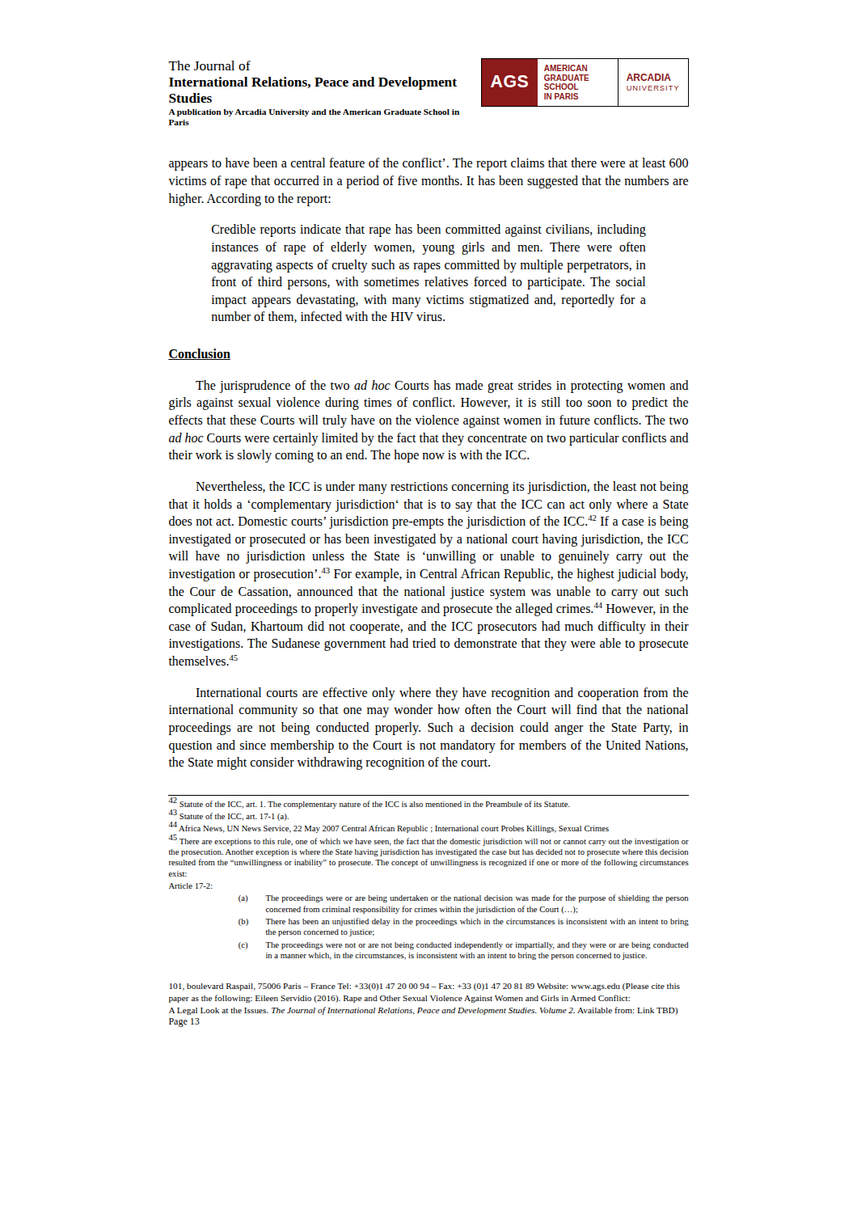The Journal of
International Relations, Peace and Development Studies
A publication by Arcadia University and the American Graduate School in Paris
AGS
AMERICAN GRADUATE SCHOOL IN PARIS
ARCADIA UNIVERSITY
appears to have been a central feature of the conflict’. The report claims that there were at least 600 victims of rape that occurred in a period of five months. It has been suggested that the numbers are higher. According to the report:
Credible reports indicate that rape has been committed against civilians, including instances of rape of elderly women, young girls and men. There were often aggravating aspects of cruelty such as rapes committed by multiple perpetrators, in front of third persons, with sometimes relatives forced to participate. The social impact appears devastating, with many victims stigmatized and, reportedly for a number of them, infected with the HIV virus.
Conclusion
The jurisprudence of the two ad hoc Courts has made great strides in protecting women and girls against sexual violence during times of conflict. However, it is still too soon to predict the effects that these Courts will truly have on the violence against women in future conflicts. The two ad hoc Courts were certainly limited by the fact that they concentrate on two particular conflicts and their work is slowly coming to an end. The hope now is with the ICC.
Nevertheless, the ICC is under many restrictions concerning its jurisdiction, the least not being that it holds a ‘complementary jurisdiction‘ that is to say that the ICC can act only where a State does not act. Domestic courts’ jurisdiction pre-empts the jurisdiction of the ICC.42 If a case is being investigated or prosecuted or has been investigated by a national court having jurisdiction, the ICC will have no jurisdiction unless the State is ‘unwilling or unable to genuinely carry out the investigation or prosecution’.43 For example, in Central African Republic, the highest judicial body, the Cour de Cassation, announced that the national justice system was unable to carry out such complicated proceedings to properly investigate and prosecute the alleged crimes.44 However, in the case of Sudan, Khartoum did not cooperate, and the ICC prosecutors had much difficulty in their investigations. The Sudanese government had tried to demonstrate that they were able to prosecute themselves.45
International courts are effective only where they have recognition and cooperation from the international community so that one may wonder how often the Court will find that the national proceedings are not being conducted properly. Such a decision could anger the State Party, in question and since membership to the Court is not mandatory for members of the United Nations, the State might consider withdrawing recognition of the court.
42 Statute of the ICC, art. 1. The complementary nature of the ICC is also mentioned in the Preambule of its Statute.
43 Statute of the ICC, art. 17-1 (a).
44 Africa News, UN News Service, 22 May 2007 Central African Republic ; International court Probes Killings, Sexual Crimes
45 There are exceptions to this rule, one of which we have seen, the fact that the domestic jurisdiction will not or cannot carry out the investigation or the prosecution. Another exception is where the State having jurisdiction has investigated the case but has decided not to prosecute where this decision resulted from the “unwillingness or inability” to prosecute. The concept of unwillingness is recognized if one or more of the following circumstances exist:
Article 17-2:
(a) The proceedings were or are being undertaken or the national decision was made for the purpose of shielding the person concerned from criminal responsibility for crimes within the jurisdiction of the Court (…);
(b) There has been an unjustified delay in the proceedings which in the circumstances is inconsistent with an intent to bring the person concerned to justice;
(c) The proceedings were not or are not being conducted independently or impartially, and they were or are being conducted in a manner which, in the circumstances, is inconsistent with an intent to bring the person concerned to justice.
101, boulevard Raspail, 75006 Paris – France Tel: +33(0)1 47 20 00 94 – Fax: +33 (0)1 47 20 81 89 Website: www.ags.edu (Please cite this paper as the following: Eileen Servidio (2016). Rape and Other Sexual Violence Against Women and Girls in Armed Conflict:
A Legal Look at the Issues. The Journal of International Relations, Peace and Development Studies. Volume 2. Available from: Link TBD)
Page 13